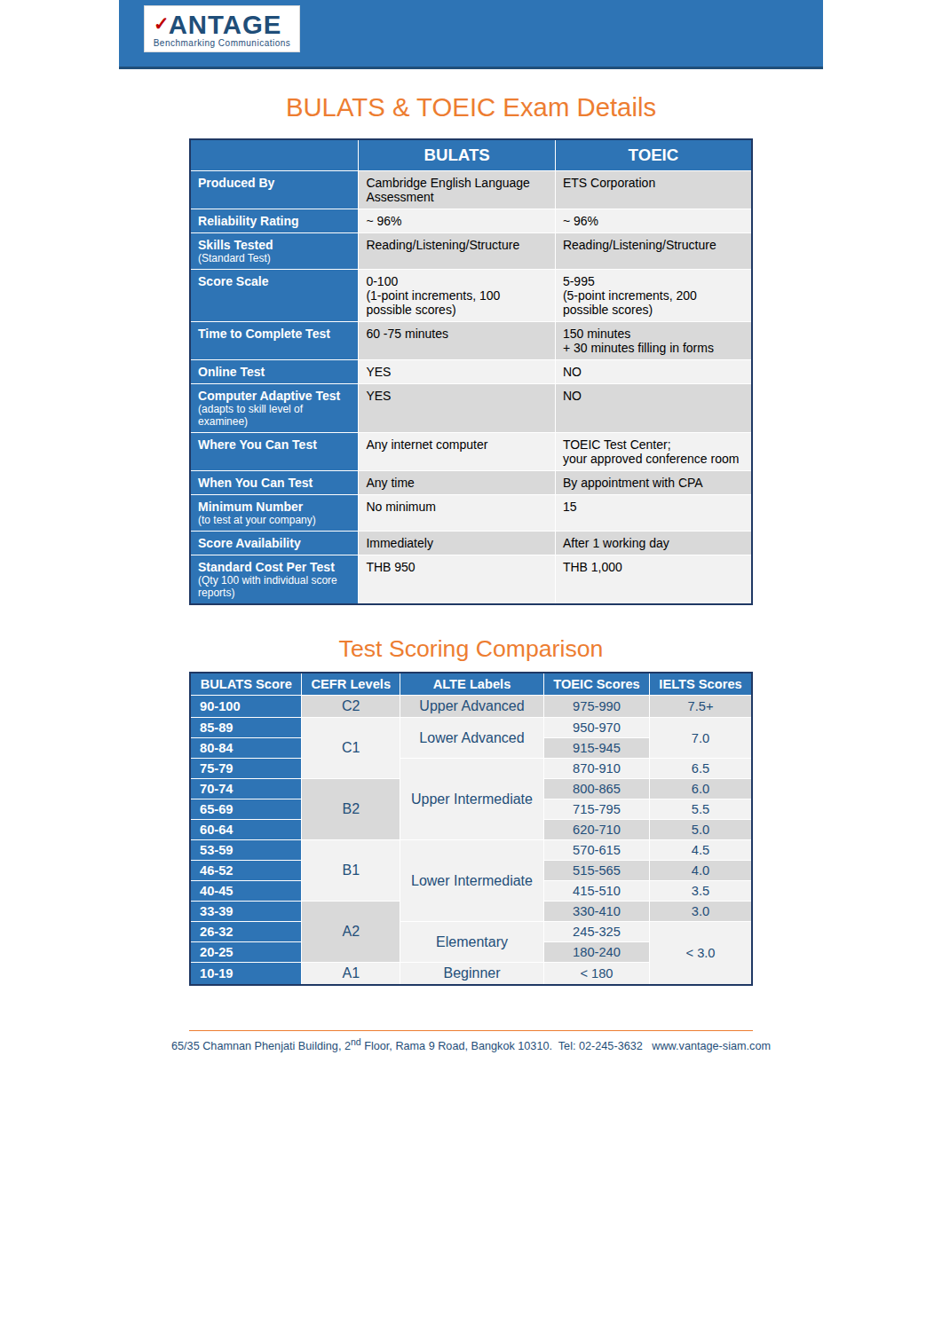✓ANTAGE
Benchmarking Communications
BULATS & TOEIC Exam Details
| | BULATS | TOEIC |
| --- | --- | --- |
| Produced By | Cambridge English Language Assessment | ETS Corporation |
| Reliability Rating | ~ 96% | ~ 96% |
| Skills Tested (Standard Test) | Reading/Listening/Structure | Reading/Listening/Structure |
| Score Scale | 0-100 (1-point increments, 100 possible scores) | 5-995 (5-point increments, 200 possible scores) |
| Time to Complete Test | 60 -75 minutes | 150 minutes + 30 minutes filling in forms |
| Online Test | YES | NO |
| Computer Adaptive Test (adapts to skill level of examinee) | YES | NO |
| Where You Can Test | Any internet computer | TOEIC Test Center; your approved conference room |
| When You Can Test | Any time | By appointment with CPA |
| Minimum Number (to test at your company) | No minimum | 15 |
| Score Availability | Immediately | After 1 working day |
| Standard Cost Per Test (Qty 100 with individual score reports) | THB 950 | THB 1,000 |
Test Scoring Comparison
| BULATS Score | CEFR Levels | ALTE Labels | TOEIC Scores | IELTS Scores |
| --- | --- | --- | --- | --- |
| 90-100 | C2 | Upper Advanced | 975-990 | 7.5+ |
| 85-89 | C1 | Lower Advanced | 950-970 | 7.0 |
| 80-84 | 915-945 |
| 75-79 | Upper Intermediate | 870-910 | 6.5 |
| 70-74 | B2 | 800-865 | 6.0 |
| 65-69 | 715-795 | 5.5 |
| 60-64 | 620-710 | 5.0 |
| 53-59 | B1 | Lower Intermediate | 570-615 | 4.5 |
| 46-52 | 515-565 | 4.0 |
| 40-45 | 415-510 | 3.5 |
| 33-39 | A2 | 330-410 | 3.0 |
| 26-32 | Elementary | 245-325 | < 3.0 |
| 20-25 | 180-240 |
| 10-19 | A1 | Beginner | < 180 |
65/35 Chamnan Phenjati Building, 2nd Floor, Rama 9 Road, Bangkok 10310. Tel: 02-245-3632 www.vantage-siam.com